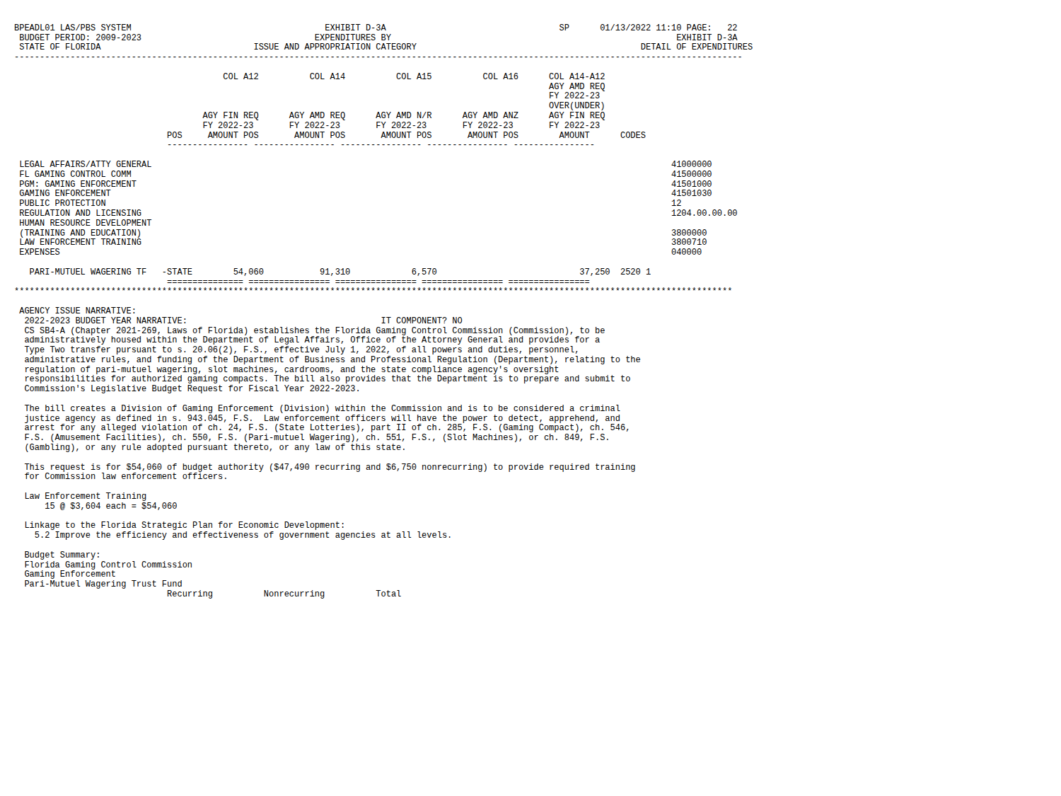BPEADL01 LAS/PBS SYSTEM EXHIBIT D-3A SP 01/13/2022 11:10 PAGE: 22 BUDGET PERIOD: 2009-2023 EXPENDITURES BY EXHIBIT D-3A STATE OF FLORIDA ISSUE AND APPROPRIATION CATEGORY DETAIL OF EXPENDITURES ----------------------------------------------------------------------------------------------------------------------------------------------- COL A12 COL A14 COL A15 COL A16 COL A14-A12 AGY AMD REQ FY 2022-23 OVER(UNDER) AGY FIN REQ AGY AMD REQ AGY AMD N/R AGY AMD ANZ AGY FIN REQ FY 2022-23 FY 2022-23 FY 2022-23 FY 2022-23 FY 2022-23 POS AMOUNT POS AMOUNT POS AMOUNT POS AMOUNT POS AMOUNT CODES ---------------- ---------------- ---------------- ---------------- ---------------- LEGAL AFFAIRS/ATTY GENERAL 41000000 FL GAMING CONTROL COMM 41500000 PGM: GAMING ENFORCEMENT 41501000 GAMING ENFORCEMENT 41501030 PUBLIC PROTECTION 12 REGULATION AND LICENSING 1204.00.00.00 HUMAN RESOURCE DEVELOPMENT (TRAINING AND EDUCATION) 3800000 LAW ENFORCEMENT TRAINING 3800710 EXPENSES 040000 PARI-MUTUEL WAGERING TF -STATE 54,060 91,310 6,570 37,250 2520 1 =============== ================ ================ ================ ================ ********************************************************************************************************************************************* AGENCY ISSUE NARRATIVE: 2022-2023 BUDGET YEAR NARRATIVE: IT COMPONENT? NO CS SB4-A (Chapter 2021-269, Laws of Florida) establishes the Florida Gaming Control Commission (Commission), to be administratively housed within the Department of Legal Affairs, Office of the Attorney General and provides for a Type Two transfer pursuant to s. 20.06(2), F.S., effective July 1, 2022, of all powers and duties, personnel, administrative rules, and funding of the Department of Business and Professional Regulation (Department), relating to the regulation of pari-mutuel wagering, slot machines, cardrooms, and the state compliance agency's oversight responsibilities for authorized gaming compacts. The bill also provides that the Department is to prepare and submit to Commission's Legislative Budget Request for Fiscal Year 2022-2023. The bill creates a Division of Gaming Enforcement (Division) within the Commission and is to be considered a criminal justice agency as defined in s. 943.045, F.S. Law enforcement officers will have the power to detect, apprehend, and arrest for any alleged violation of ch. 24, F.S. (State Lotteries), part II of ch. 285, F.S. (Gaming Compact), ch. 546, F.S. (Amusement Facilities), ch. 550, F.S. (Pari-mutuel Wagering), ch. 551, F.S., (Slot Machines), or ch. 849, F.S. (Gambling), or any rule adopted pursuant thereto, or any law of this state. This request is for $54,060 of budget authority ($47,490 recurring and $6,750 nonrecurring) to provide required training for Commission law enforcement officers. Law Enforcement Training 15 @ $3,604 each = $54,060 Linkage to the Florida Strategic Plan for Economic Development: 5.2 Improve the efficiency and effectiveness of government agencies at all levels. Budget Summary: Florida Gaming Control Commission Gaming Enforcement Pari-Mutuel Wagering Trust Fund Recurring Nonrecurring Total